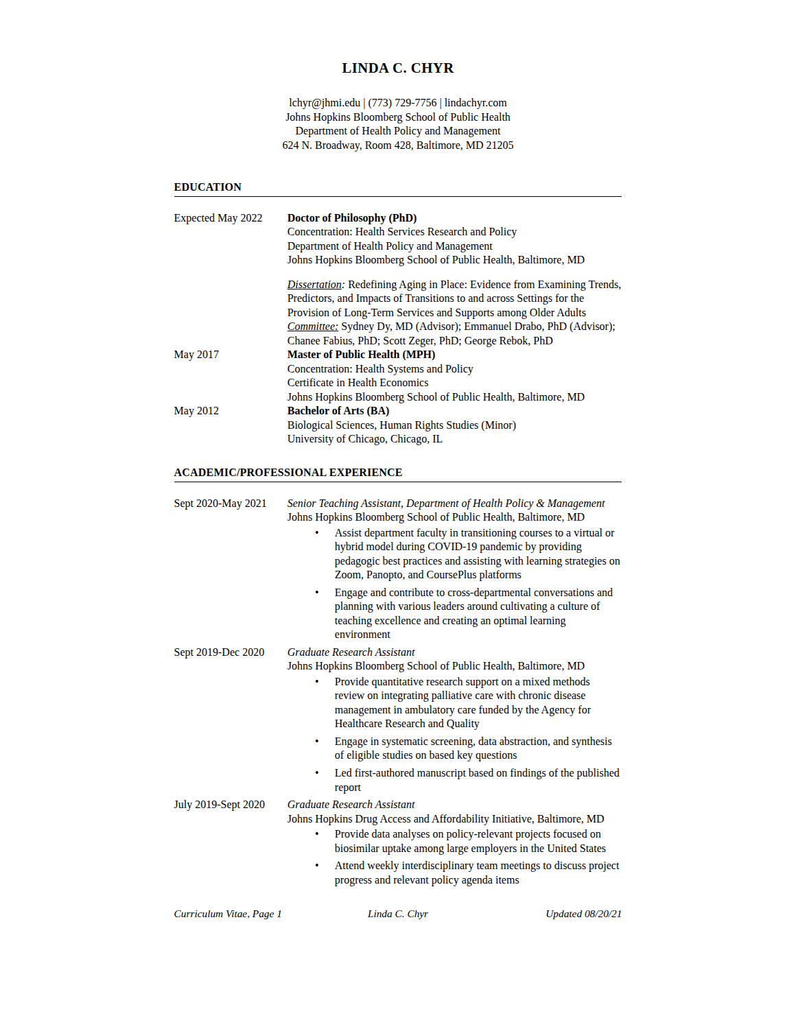LINDA C. CHYR
lchyr@jhmi.edu | (773) 729-7756 | lindachyr.com
Johns Hopkins Bloomberg School of Public Health
Department of Health Policy and Management
624 N. Broadway, Room 428, Baltimore, MD 21205
Education
| Expected May 2022 | Doctor of Philosophy (PhD) Concentration: Health Services Research and Policy Department of Health Policy and Management Johns Hopkins Bloomberg School of Public Health, Baltimore, MD Dissertation : Redefining Aging in Place: Evidence from Examining Trends, Predictors, and Impacts of Transitions to and across Settings for the Provision of Long-Term Services and Supports among Older Adults Committee: Sydney Dy, MD (Advisor); Emmanuel Drabo, PhD (Advisor); Chanee Fabius, PhD; Scott Zeger, PhD; George Rebok, PhD |
| May 2017 | Master of Public Health (MPH) Concentration: Health Systems and Policy Certificate in Health Economics Johns Hopkins Bloomberg School of Public Health, Baltimore, MD |
| May 2012 | Bachelor of Arts (BA) Biological Sciences, Human Rights Studies (Minor) University of Chicago, Chicago, IL |
Academic/Professional Experience
| Sept 2020-May 2021 | Senior Teaching Assistant, Department of Health Policy & Management Johns Hopkins Bloomberg School of Public Health, Baltimore, MD Assist department faculty in transitioning courses to a virtual or hybrid model during COVID-19 pandemic by providing pedagogic best practices and assisting with learning strategies on Zoom, Panopto, and CoursePlus platforms Engage and contribute to cross-departmental conversations and planning with various leaders around cultivating a culture of teaching excellence and creating an optimal learning environment |
| Sept 2019-Dec 2020 | Graduate Research Assistant Johns Hopkins Bloomberg School of Public Health, Baltimore, MD Provide quantitative research support on a mixed methods review on integrating palliative care with chronic disease management in ambulatory care funded by the Agency for Healthcare Research and Quality Engage in systematic screening, data abstraction, and synthesis of eligible studies on based key questions Led first-authored manuscript based on findings of the published report |
| July 2019-Sept 2020 | Graduate Research Assistant Johns Hopkins Drug Access and Affordability Initiative, Baltimore, MD Provide data analyses on policy-relevant projects focused on biosimilar uptake among large employers in the United States Attend weekly interdisciplinary team meetings to discuss project progress and relevant policy agenda items |
Curriculum Vitae, Page 1
Linda C. Chyr
Updated 08/20/21